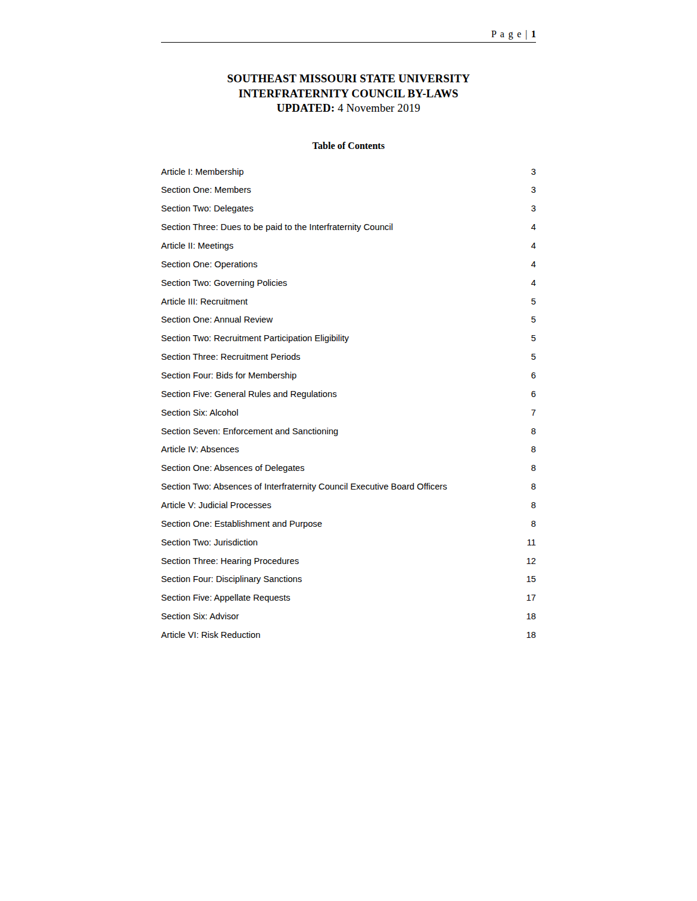P a g e | 1
SOUTHEAST MISSOURI STATE UNIVERSITY
INTERFRATERNITY COUNCIL BY-LAWS
UPDATED: 4 November 2019
Table of Contents
| Article I: Membership | 3 |
| Section One: Members | 3 |
| Section Two: Delegates | 3 |
| Section Three: Dues to be paid to the Interfraternity Council | 4 |
| Article II: Meetings | 4 |
| Section One: Operations | 4 |
| Section Two: Governing Policies | 4 |
| Article III: Recruitment | 5 |
| Section One: Annual Review | 5 |
| Section Two: Recruitment Participation Eligibility | 5 |
| Section Three: Recruitment Periods | 5 |
| Section Four: Bids for Membership | 6 |
| Section Five: General Rules and Regulations | 6 |
| Section Six: Alcohol | 7 |
| Section Seven: Enforcement and Sanctioning | 8 |
| Article IV: Absences | 8 |
| Section One: Absences of Delegates | 8 |
| Section Two: Absences of Interfraternity Council Executive Board Officers | 8 |
| Article V: Judicial Processes | 8 |
| Section One: Establishment and Purpose | 8 |
| Section Two: Jurisdiction | 11 |
| Section Three: Hearing Procedures | 12 |
| Section Four: Disciplinary Sanctions | 15 |
| Section Five: Appellate Requests | 17 |
| Section Six: Advisor | 18 |
| Article VI: Risk Reduction | 18 |